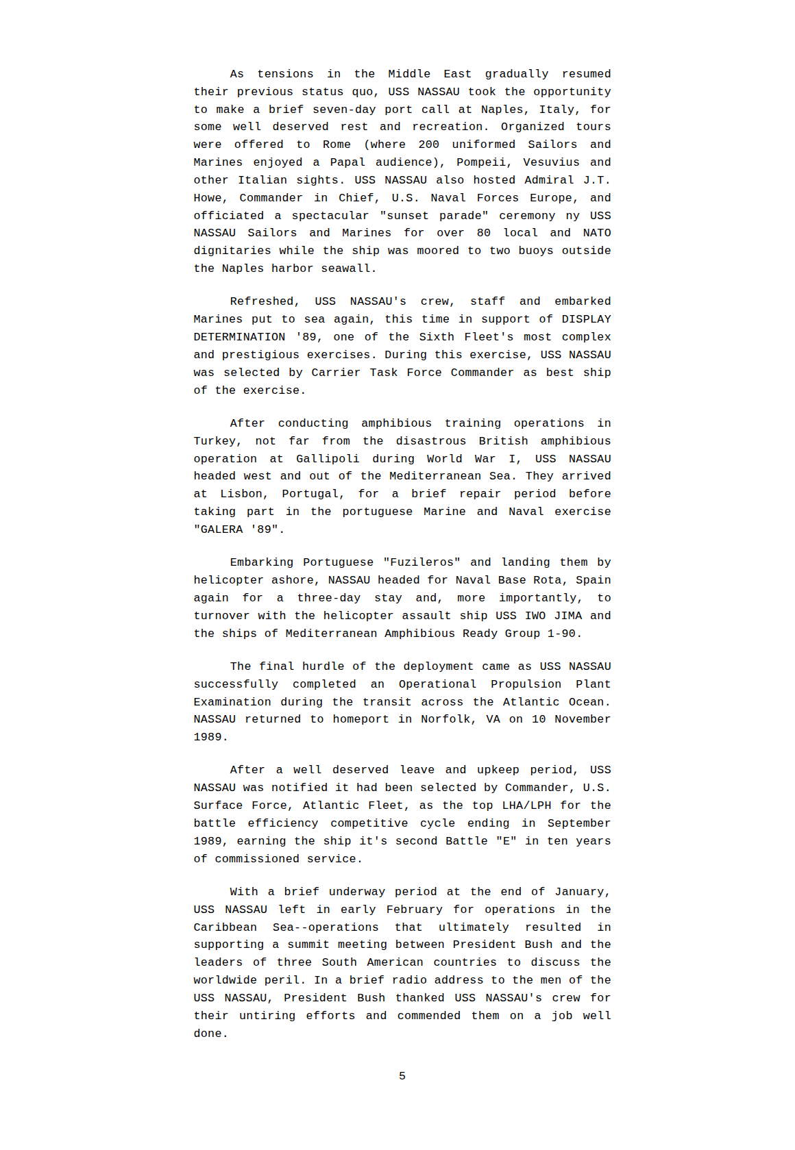As tensions in the Middle East gradually resumed their previous status quo, USS NASSAU took the opportunity to make a brief seven-day port call at Naples, Italy, for some well deserved rest and recreation. Organized tours were offered to Rome (where 200 uniformed Sailors and Marines enjoyed a Papal audience), Pompeii, Vesuvius and other Italian sights. USS NASSAU also hosted Admiral J.T. Howe, Commander in Chief, U.S. Naval Forces Europe, and officiated a spectacular "sunset parade" ceremony ny USS NASSAU Sailors and Marines for over 80 local and NATO dignitaries while the ship was moored to two buoys outside the Naples harbor seawall.
Refreshed, USS NASSAU's crew, staff and embarked Marines put to sea again, this time in support of DISPLAY DETERMINATION '89, one of the Sixth Fleet's most complex and prestigious exercises. During this exercise, USS NASSAU was selected by Carrier Task Force Commander as best ship of the exercise.
After conducting amphibious training operations in Turkey, not far from the disastrous British amphibious operation at Gallipoli during World War I, USS NASSAU headed west and out of the Mediterranean Sea. They arrived at Lisbon, Portugal, for a brief repair period before taking part in the portuguese Marine and Naval exercise "GALERA '89".
Embarking Portuguese "Fuzileros" and landing them by helicopter ashore, NASSAU headed for Naval Base Rota, Spain again for a three-day stay and, more importantly, to turnover with the helicopter assault ship USS IWO JIMA and the ships of Mediterranean Amphibious Ready Group 1-90.
The final hurdle of the deployment came as USS NASSAU successfully completed an Operational Propulsion Plant Examination during the transit across the Atlantic Ocean. NASSAU returned to homeport in Norfolk, VA on 10 November 1989.
After a well deserved leave and upkeep period, USS NASSAU was notified it had been selected by Commander, U.S. Surface Force, Atlantic Fleet, as the top LHA/LPH for the battle efficiency competitive cycle ending in September 1989, earning the ship it's second Battle "E" in ten years of commissioned service.
With a brief underway period at the end of January, USS NASSAU left in early February for operations in the Caribbean Sea--operations that ultimately resulted in supporting a summit meeting between President Bush and the leaders of three South American countries to discuss the worldwide peril. In a brief radio address to the men of the USS NASSAU, President Bush thanked USS NASSAU's crew for their untiring efforts and commended them on a job well done.
5